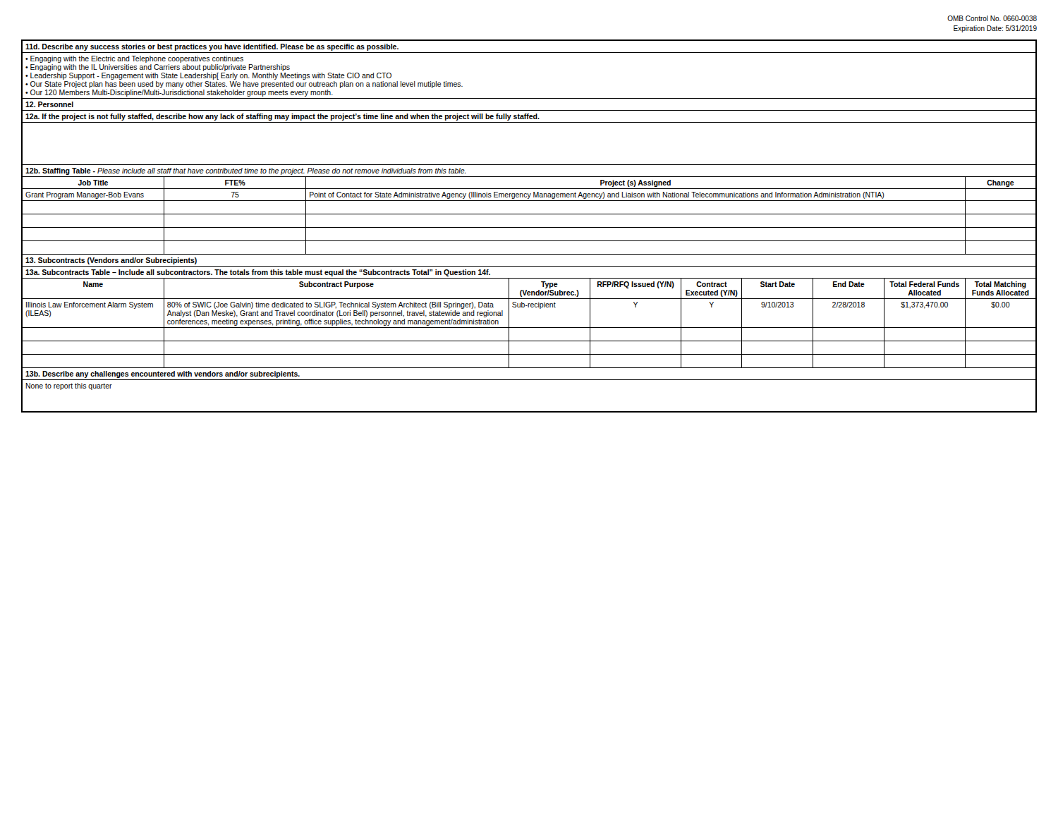OMB Control No. 0660-0038
Expiration Date: 5/31/2019
| 11d. Describe any success stories or best practices you have identified. Please be as specific as possible. |
| • Engaging with the Electric and Telephone cooperatives continues • Engaging with the IL Universities and Carriers about public/private Partnerships • Leadership Support - Engagement with State Leadership[ Early on. Monthly Meetings with State CIO and CTO • Our State Project plan has been used by many other States. We have presented our outreach plan on a national level mutiple times. • Our 120 Members Multi-Discipline/Multi-Jurisdictional stakeholder group meets every month. |
| 12. Personnel |
| 12a. If the project is not fully staffed, describe how any lack of staffing may impact the project’s time line and when the project will be fully staffed. |
| 12b. Staffing Table - Please include all staff that have contributed time to the project. Please do not remove individuals from this table. |
| Job Title | FTE% | Project (s) Assigned | Change |
| Grant Program Manager-Bob Evans | 75 | Point of Contact for State Administrative Agency (Illinois Emergency Management Agency) and Liaison with National Telecommunications and Information Administration (NTIA) | |
| 13. Subcontracts (Vendors and/or Subrecipients) |
| 13a. Subcontracts Table – Include all subcontractors. The totals from this table must equal the “Subcontracts Total” in Question 14f. |
| Name | Subcontract Purpose | Type (Vendor/Subrec.) | RFP/RFQ Issued (Y/N) | Contract Executed (Y/N) | Start Date | End Date | Total Federal Funds Allocated | Total Matching Funds Allocated |
| Illinois Law Enforcement Alarm System (ILEAS) | 80% of SWIC (Joe Galvin) time dedicated to SLIGP, Technical System Architect (Bill Springer), Data Analyst (Dan Meske), Grant and Travel coordinator (Lori Bell) personnel, travel, statewide and regional conferences, meeting expenses, printing, office supplies, technology and management/administration | Sub-recipient | Y | Y | 9/10/2013 | 2/28/2018 | $1,373,470.00 | $0.00 |
| 13b. Describe any challenges encountered with vendors and/or subrecipients. |
| None to report this quarter |